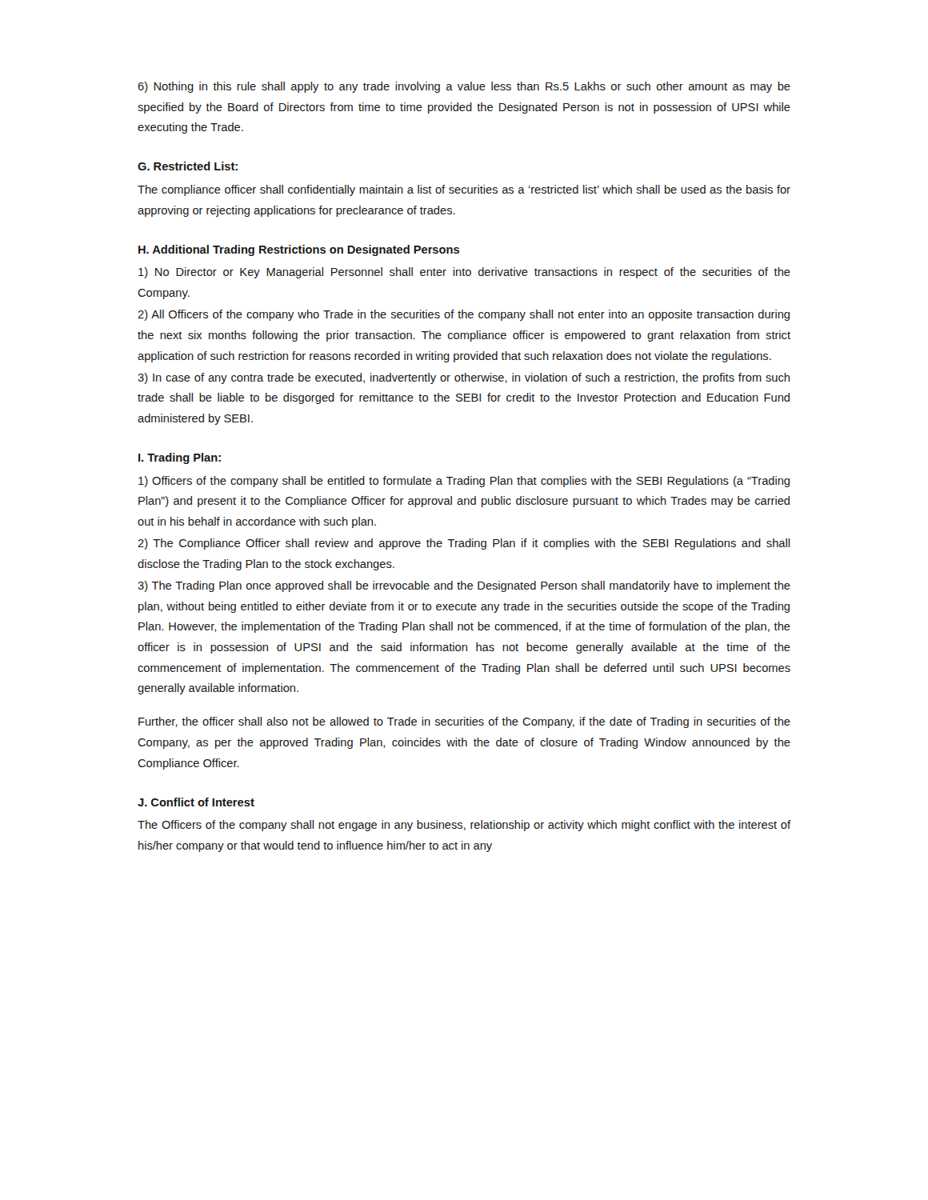6) Nothing in this rule shall apply to any trade involving a value less than Rs.5 Lakhs or such other amount as may be specified by the Board of Directors from time to time provided the Designated Person is not in possession of UPSI while executing the Trade.
G. Restricted List:
The compliance officer shall confidentially maintain a list of securities as a ‘restricted list’ which shall be used as the basis for approving or rejecting applications for preclearance of trades.
H. Additional Trading Restrictions on Designated Persons
1) No Director or Key Managerial Personnel shall enter into derivative transactions in respect of the securities of the Company.
2) All Officers of the company who Trade in the securities of the company shall not enter into an opposite transaction during the next six months following the prior transaction. The compliance officer is empowered to grant relaxation from strict application of such restriction for reasons recorded in writing provided that such relaxation does not violate the regulations.
3) In case of any contra trade be executed, inadvertently or otherwise, in violation of such a restriction, the profits from such trade shall be liable to be disgorged for remittance to the SEBI for credit to the Investor Protection and Education Fund administered by SEBI.
I. Trading Plan:
1) Officers of the company shall be entitled to formulate a Trading Plan that complies with the SEBI Regulations (a “Trading Plan”) and present it to the Compliance Officer for approval and public disclosure pursuant to which Trades may be carried out in his behalf in accordance with such plan.
2) The Compliance Officer shall review and approve the Trading Plan if it complies with the SEBI Regulations and shall disclose the Trading Plan to the stock exchanges.
3) The Trading Plan once approved shall be irrevocable and the Designated Person shall mandatorily have to implement the plan, without being entitled to either deviate from it or to execute any trade in the securities outside the scope of the Trading Plan. However, the implementation of the Trading Plan shall not be commenced, if at the time of formulation of the plan, the officer is in possession of UPSI and the said information has not become generally available at the time of the commencement of implementation. The commencement of the Trading Plan shall be deferred until such UPSI becomes generally available information.
Further, the officer shall also not be allowed to Trade in securities of the Company, if the date of Trading in securities of the Company, as per the approved Trading Plan, coincides with the date of closure of Trading Window announced by the Compliance Officer.
J. Conflict of Interest
The Officers of the company shall not engage in any business, relationship or activity which might conflict with the interest of his/her company or that would tend to influence him/her to act in any